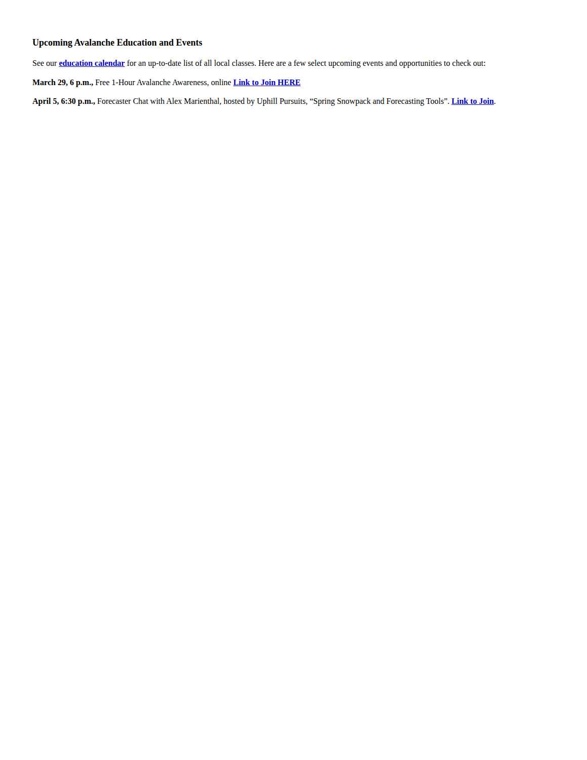Upcoming Avalanche Education and Events
See our education calendar for an up-to-date list of all local classes. Here are a few select upcoming events and opportunities to check out:
March 29, 6 p.m., Free 1-Hour Avalanche Awareness, online Link to Join HERE
April 5, 6:30 p.m., Forecaster Chat with Alex Marienthal, hosted by Uphill Pursuits, “Spring Snowpack and Forecasting Tools”. Link to Join.